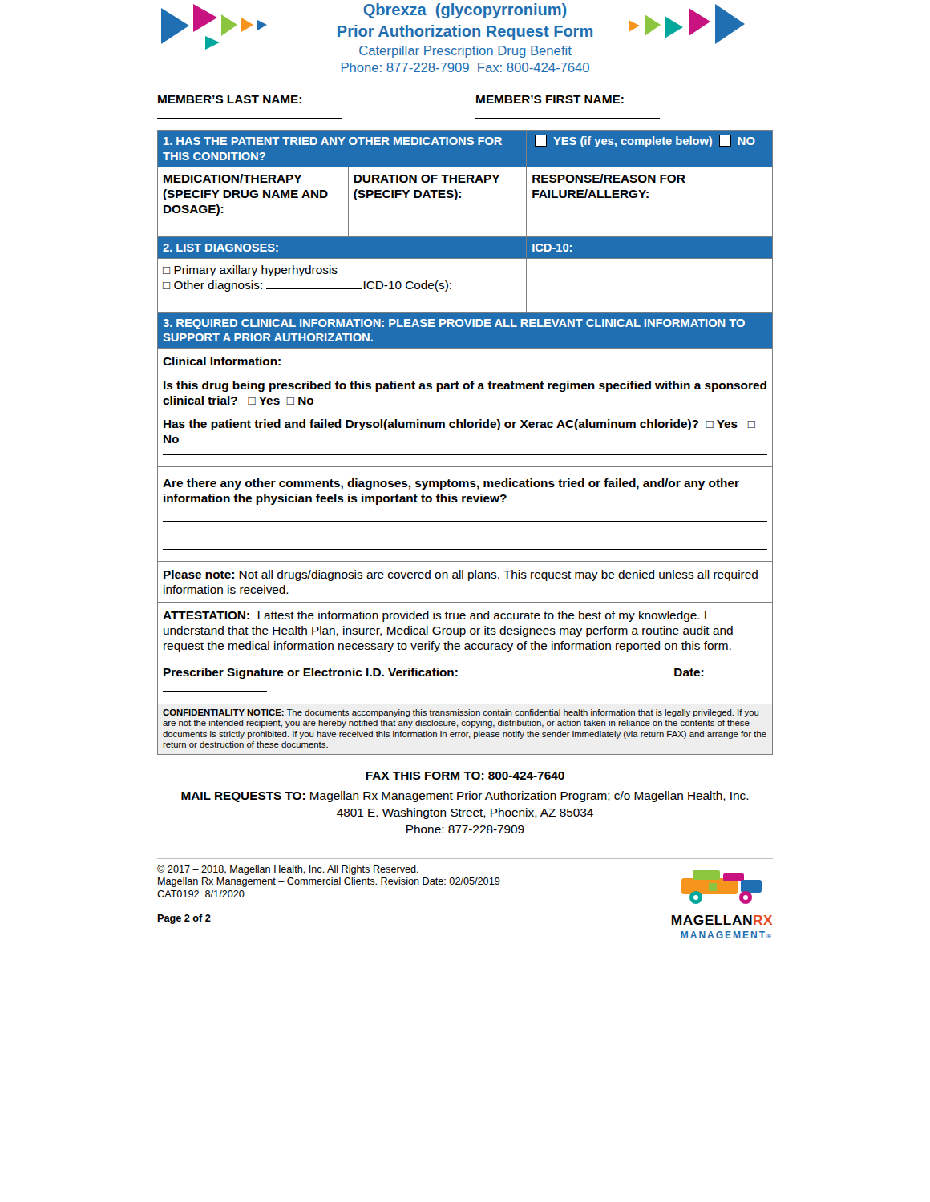Qbrexza (glycopyrronium)
Prior Authorization Request Form
Caterpillar Prescription Drug Benefit
Phone: 877-228-7909 Fax: 800-424-7640
MEMBER’S LAST NAME: MEMBER’S FIRST NAME:
| 1. HAS THE PATIENT TRIED ANY OTHER MEDICATIONS FOR THIS CONDITION? | YES (if yes, complete below) NO |
| MEDICATION/THERAPY (SPECIFY DRUG NAME AND DOSAGE): | DURATION OF THERAPY (SPECIFY DATES): | RESPONSE/REASON FOR FAILURE/ALLERGY: |
| 2. LIST DIAGNOSES: | ICD-10: |
| □ Primary axillary hyperhydrosis □ Other diagnosis: ICD-10 Code(s): | |
| 3. REQUIRED CLINICAL INFORMATION: PLEASE PROVIDE ALL RELEVANT CLINICAL INFORMATION TO SUPPORT A PRIOR AUTHORIZATION. |
| Clinical Information: Is this drug being prescribed to this patient as part of a treatment regimen specified within a sponsored clinical trial? □ Yes □ No Has the patient tried and failed Drysol(aluminum chloride) or Xerac AC(aluminum chloride)? □ Yes □ No |
| Are there any other comments, diagnoses, symptoms, medications tried or failed, and/or any other information the physician feels is important to this review? |
| Please note: Not all drugs/diagnosis are covered on all plans. This request may be denied unless all required information is received. |
| ATTESTATION: I attest the information provided is true and accurate to the best of my knowledge. I understand that the Health Plan, insurer, Medical Group or its designees may perform a routine audit and request the medical information necessary to verify the accuracy of the information reported on this form. Prescriber Signature or Electronic I.D. Verification: Date: |
| CONFIDENTIALITY NOTICE: The documents accompanying this transmission contain confidential health information that is legally privileged. If you are not the intended recipient, you are hereby notified that any disclosure, copying, distribution, or action taken in reliance on the contents of these documents is strictly prohibited. If you have received this information in error, please notify the sender immediately (via return FAX) and arrange for the return or destruction of these documents. |
FAX THIS FORM TO: 800-424-7640
MAIL REQUESTS TO: Magellan Rx Management Prior Authorization Program; c/o Magellan Health, Inc.
4801 E. Washington Street, Phoenix, AZ 85034
Phone: 877-228-7909
© 2017 – 2018, Magellan Health, Inc. All Rights Reserved.
Magellan Rx Management – Commercial Clients. Revision Date: 02/05/2019
CAT0192 8/1/2020
Page 2 of 2
MAGELLANRX
MANAGEMENT®